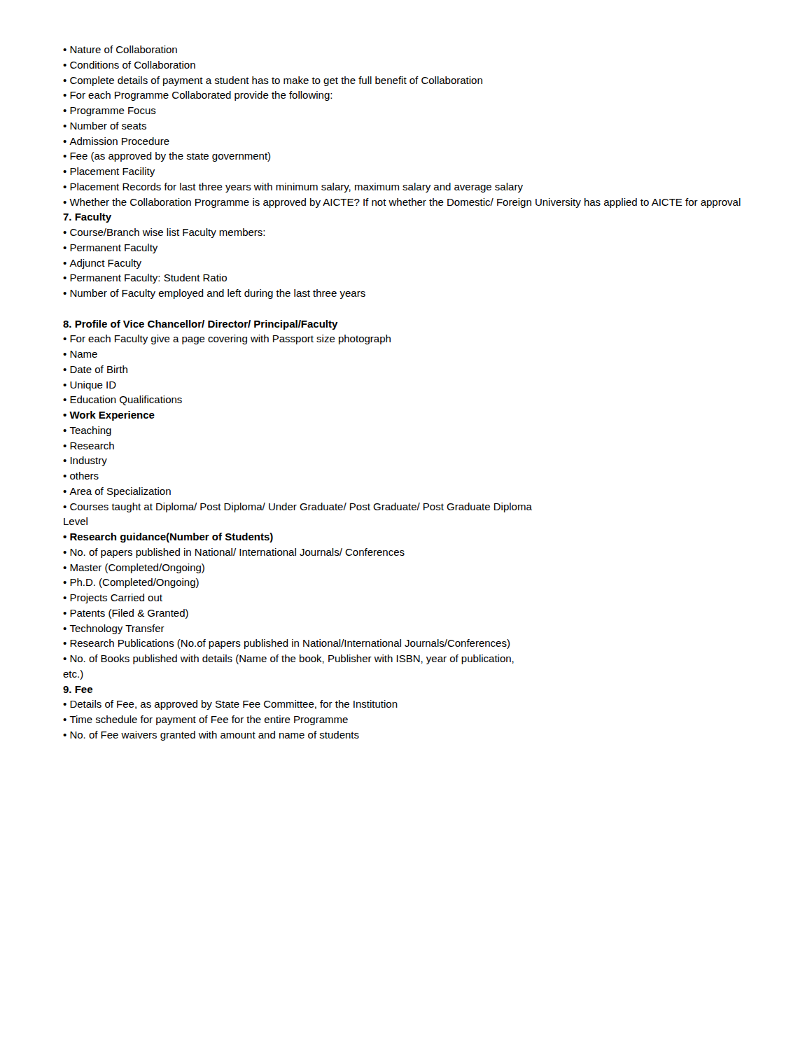Nature of Collaboration
Conditions of Collaboration
Complete details of payment a student has to make to get the full benefit of Collaboration
For each Programme Collaborated provide the following:
Programme Focus
Number of seats
Admission Procedure
Fee (as approved by the state government)
Placement Facility
Placement Records for last three years with minimum salary, maximum salary and average salary
Whether the Collaboration Programme is approved by AICTE? If not whether the Domestic/ Foreign University has applied to AICTE for approval
7. Faculty
Course/Branch wise list Faculty members:
Permanent Faculty
Adjunct Faculty
Permanent Faculty: Student Ratio
Number of Faculty employed and left during the last three years
8. Profile of Vice Chancellor/ Director/ Principal/Faculty
For each Faculty give a page covering with Passport size photograph
Name
Date of Birth
Unique ID
Education Qualifications
Work Experience
Teaching
Research
Industry
others
Area of Specialization
Courses taught at Diploma/ Post Diploma/ Under Graduate/ Post Graduate/ Post Graduate Diploma
Level
Research guidance(Number of Students)
No. of papers published in National/ International Journals/ Conferences
Master (Completed/Ongoing)
Ph.D. (Completed/Ongoing)
Projects Carried out
Patents (Filed & Granted)
Technology Transfer
Research Publications (No.of papers published in National/International Journals/Conferences)
No. of Books published with details (Name of the book, Publisher with ISBN, year of publication,
etc.)
9. Fee
Details of Fee, as approved by State Fee Committee, for the Institution
Time schedule for payment of Fee for the entire Programme
No. of Fee waivers granted with amount and name of students